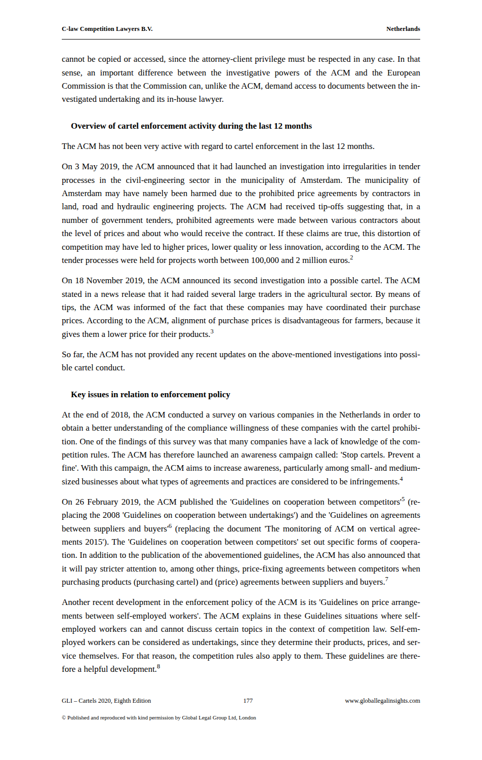C-law Competition Lawyers B.V.
Netherlands
cannot be copied or accessed, since the attorney-client privilege must be respected in any case. In that sense, an important difference between the investigative powers of the ACM and the European Commission is that the Commission can, unlike the ACM, demand access to documents between the investigated undertaking and its in-house lawyer.
Overview of cartel enforcement activity during the last 12 months
The ACM has not been very active with regard to cartel enforcement in the last 12 months.
On 3 May 2019, the ACM announced that it had launched an investigation into irregularities in tender processes in the civil-engineering sector in the municipality of Amsterdam. The municipality of Amsterdam may have namely been harmed due to the prohibited price agreements by contractors in land, road and hydraulic engineering projects. The ACM had received tip-offs suggesting that, in a number of government tenders, prohibited agreements were made between various contractors about the level of prices and about who would receive the contract. If these claims are true, this distortion of competition may have led to higher prices, lower quality or less innovation, according to the ACM. The tender processes were held for projects worth between 100,000 and 2 million euros.2
On 18 November 2019, the ACM announced its second investigation into a possible cartel. The ACM stated in a news release that it had raided several large traders in the agricultural sector. By means of tips, the ACM was informed of the fact that these companies may have coordinated their purchase prices. According to the ACM, alignment of purchase prices is disadvantageous for farmers, because it gives them a lower price for their products.3
So far, the ACM has not provided any recent updates on the above-mentioned investigations into possible cartel conduct.
Key issues in relation to enforcement policy
At the end of 2018, the ACM conducted a survey on various companies in the Netherlands in order to obtain a better understanding of the compliance willingness of these companies with the cartel prohibition. One of the findings of this survey was that many companies have a lack of knowledge of the competition rules. The ACM has therefore launched an awareness campaign called: 'Stop cartels. Prevent a fine'. With this campaign, the ACM aims to increase awareness, particularly among small- and medium-sized businesses about what types of agreements and practices are considered to be infringements.4
On 26 February 2019, the ACM published the 'Guidelines on cooperation between competitors'5 (replacing the 2008 'Guidelines on cooperation between undertakings') and the 'Guidelines on agreements between suppliers and buyers'6 (replacing the document 'The monitoring of ACM on vertical agreements 2015'). The 'Guidelines on cooperation between competitors' set out specific forms of cooperation. In addition to the publication of the abovementioned guidelines, the ACM has also announced that it will pay stricter attention to, among other things, price-fixing agreements between competitors when purchasing products (purchasing cartel) and (price) agreements between suppliers and buyers.7
Another recent development in the enforcement policy of the ACM is its 'Guidelines on price arrangements between self-employed workers'. The ACM explains in these Guidelines situations where self-employed workers can and cannot discuss certain topics in the context of competition law. Self-employed workers can be considered as undertakings, since they determine their products, prices, and service themselves. For that reason, the competition rules also apply to them. These guidelines are therefore a helpful development.8
GLI – Cartels 2020, Eighth Edition
177
www.globallegalinsights.com
© Published and reproduced with kind permission by Global Legal Group Ltd, London